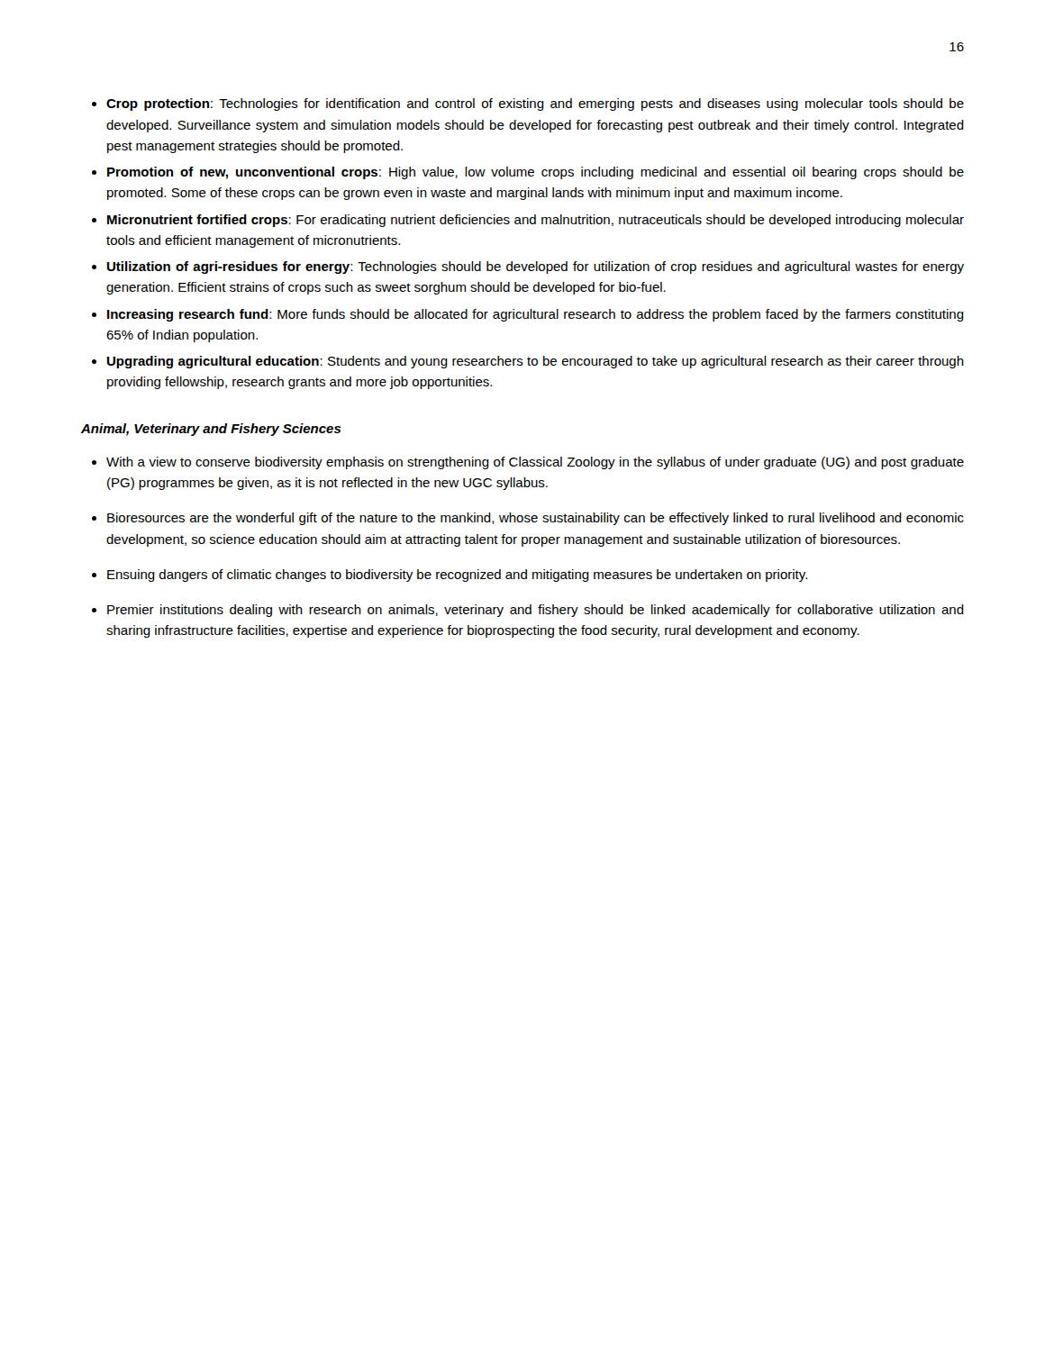16
Crop protection: Technologies for identification and control of existing and emerging pests and diseases using molecular tools should be developed. Surveillance system and simulation models should be developed for forecasting pest outbreak and their timely control. Integrated pest management strategies should be promoted.
Promotion of new, unconventional crops: High value, low volume crops including medicinal and essential oil bearing crops should be promoted. Some of these crops can be grown even in waste and marginal lands with minimum input and maximum income.
Micronutrient fortified crops: For eradicating nutrient deficiencies and malnutrition, nutraceuticals should be developed introducing molecular tools and efficient management of micronutrients.
Utilization of agri-residues for energy: Technologies should be developed for utilization of crop residues and agricultural wastes for energy generation. Efficient strains of crops such as sweet sorghum should be developed for bio-fuel.
Increasing research fund: More funds should be allocated for agricultural research to address the problem faced by the farmers constituting 65% of Indian population.
Upgrading agricultural education: Students and young researchers to be encouraged to take up agricultural research as their career through providing fellowship, research grants and more job opportunities.
Animal, Veterinary and Fishery Sciences
With a view to conserve biodiversity emphasis on strengthening of Classical Zoology in the syllabus of under graduate (UG) and post graduate (PG) programmes be given, as it is not reflected in the new UGC syllabus.
Bioresources are the wonderful gift of the nature to the mankind, whose sustainability can be effectively linked to rural livelihood and economic development, so science education should aim at attracting talent for proper management and sustainable utilization of bioresources.
Ensuing dangers of climatic changes to biodiversity be recognized and mitigating measures be undertaken on priority.
Premier institutions dealing with research on animals, veterinary and fishery should be linked academically for collaborative utilization and sharing infrastructure facilities, expertise and experience for bioprospecting the food security, rural development and economy.